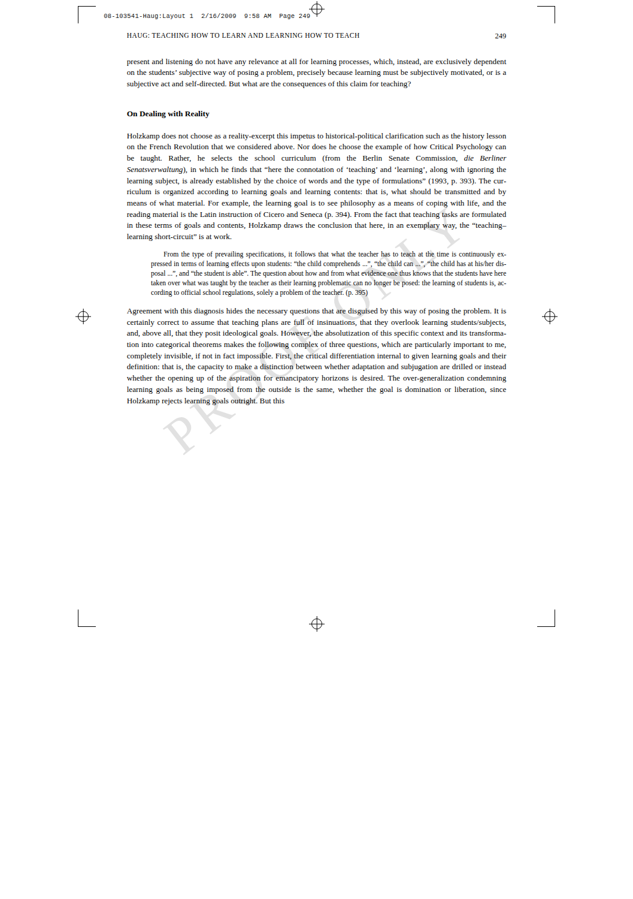08-103541-Haug:Layout 1 2/16/2009 9:58 AM Page 249
PROOF ONLY
HAUG: TEACHING HOW TO LEARN AND LEARNING HOW TO TEACH 249
present and listening do not have any relevance at all for learning processes, which, instead, are exclusively dependent on the students’ subjective way of posing a problem, precisely because learning must be subjectively motivated, or is a subjective act and self-directed. But what are the consequences of this claim for teaching?
On Dealing with Reality
Holzkamp does not choose as a reality-excerpt this impetus to historical-political clarification such as the history lesson on the French Revolution that we considered above. Nor does he choose the example of how Critical Psychology can be taught. Rather, he selects the school curriculum (from the Berlin Senate Commission, die Berliner Senatsverwaltung), in which he finds that “here the connotation of ‘teaching’ and ‘learning’, along with ignoring the learning subject, is already established by the choice of words and the type of formulations” (1993, p. 393). The curriculum is organized according to learning goals and learning contents: that is, what should be transmitted and by means of what material. For example, the learning goal is to see philosophy as a means of coping with life, and the reading material is the Latin instruction of Cicero and Seneca (p. 394). From the fact that teaching tasks are formulated in these terms of goals and contents, Holzkamp draws the conclusion that here, in an exemplary way, the “teaching–learning short-circuit” is at work.
From the type of prevailing specifications, it follows that what the teacher has to teach at the time is continuously expressed in terms of learning effects upon students: “the child comprehends ...”, “the child can ...”, “the child has at his/her disposal ...”, and “the student is able”. The question about how and from what evidence one thus knows that the students have here taken over what was taught by the teacher as their learning problematic can no longer be posed: the learning of students is, according to official school regulations, solely a problem of the teacher. (p. 395)
Agreement with this diagnosis hides the necessary questions that are disguised by this way of posing the problem. It is certainly correct to assume that teaching plans are full of insinuations, that they overlook learning students/subjects, and, above all, that they posit ideological goals. However, the absolutization of this specific context and its transformation into categorical theorems makes the following complex of three questions, which are particularly important to me, completely invisible, if not in fact impossible. First, the critical differentiation internal to given learning goals and their definition: that is, the capacity to make a distinction between whether adaptation and subjugation are drilled or instead whether the opening up of the aspiration for emancipatory horizons is desired. The over-generalization condemning learning goals as being imposed from the outside is the same, whether the goal is domination or liberation, since Holzkamp rejects learning goals outright. But this